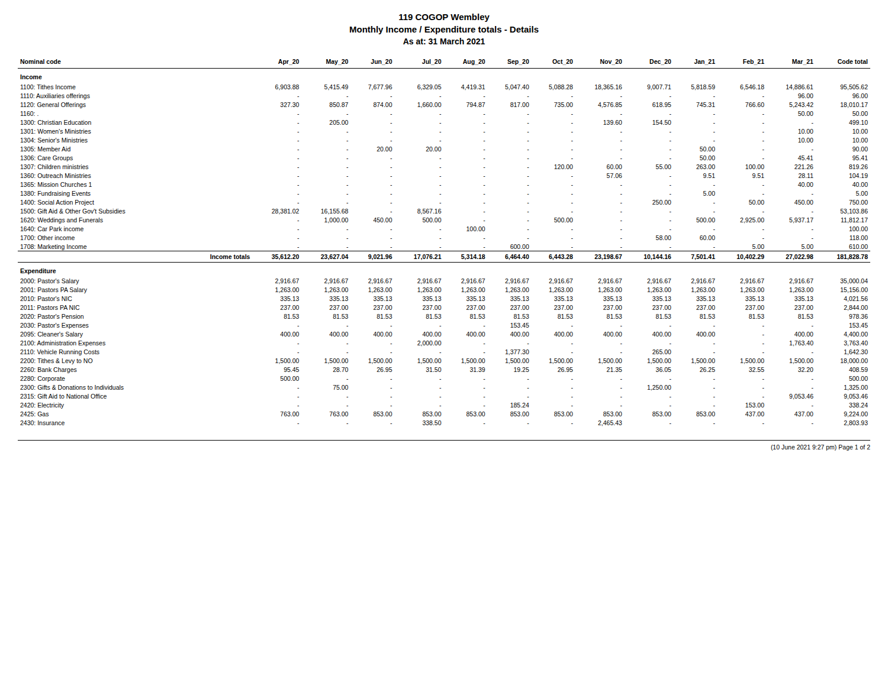119 COGOP Wembley
Monthly Income / Expenditure totals - Details
As at: 31 March 2021
| Nominal code | | Apr_20 | May_20 | Jun_20 | Jul_20 | Aug_20 | Sep_20 | Oct_20 | Nov_20 | Dec_20 | Jan_21 | Feb_21 | Mar_21 | Code total |
| --- | --- | --- | --- | --- | --- | --- | --- | --- | --- | --- | --- | --- | --- | --- |
| Income |
| 1100: Tithes Income | | 6,903.88 | 5,415.49 | 7,677.96 | 6,329.05 | 4,419.31 | 5,047.40 | 5,088.28 | 18,365.16 | 9,007.71 | 5,818.59 | 6,546.18 | 14,886.61 | 95,505.62 |
| 1110: Auxiliaries offerings | | - | - | - | - | - | - | - | - | - | - | - | 96.00 | 96.00 |
| 1120: General Offerings | | 327.30 | 850.87 | 874.00 | 1,660.00 | 794.87 | 817.00 | 735.00 | 4,576.85 | 618.95 | 745.31 | 766.60 | 5,243.42 | 18,010.17 |
| 1160: . | | - | - | - | - | - | - | - | - | - | - | - | 50.00 | 50.00 |
| 1300: Christian Education | | - | 205.00 | - | - | - | - | - | 139.60 | 154.50 | - | - | - | 499.10 |
| 1301: Women's Ministries | | - | - | - | - | - | - | - | - | - | - | - | 10.00 | 10.00 |
| 1304: Senior's Ministries | | - | - | - | - | - | - | - | - | - | - | - | 10.00 | 10.00 |
| 1305: Member Aid | | - | - | 20.00 | 20.00 | - | - | - | - | - | 50.00 | - | - | 90.00 |
| 1306: Care Groups | | - | - | - | - | - | - | - | - | - | 50.00 | - | 45.41 | 95.41 |
| 1307: Children ministries | | - | - | - | - | - | - | 120.00 | 60.00 | 55.00 | 263.00 | 100.00 | 221.26 | 819.26 |
| 1360: Outreach Ministries | | - | - | - | - | - | - | - | 57.06 | - | 9.51 | 9.51 | 28.11 | 104.19 |
| 1365: Mission Churches 1 | | - | - | - | - | - | - | - | - | - | - | - | 40.00 | 40.00 |
| 1380: Fundraising Events | | - | - | - | - | - | - | - | - | - | 5.00 | - | - | 5.00 |
| 1400: Social Action Project | | - | - | - | - | - | - | - | - | 250.00 | - | 50.00 | 450.00 | 750.00 |
| 1500: Gift Aid & Other Gov't Subsidies | | 28,381.02 | 16,155.68 | - | 8,567.16 | - | - | - | - | - | - | - | - | 53,103.86 |
| 1620: Weddings and Funerals | | - | 1,000.00 | 450.00 | 500.00 | - | - | 500.00 | - | - | 500.00 | 2,925.00 | 5,937.17 | 11,812.17 |
| 1640: Car Park income | | - | - | - | - | 100.00 | - | - | - | - | - | - | - | 100.00 |
| 1700: Other income | | - | - | - | - | - | - | - | - | 58.00 | 60.00 | - | - | 118.00 |
| 1708: Marketing Income | | - | - | - | - | - | 600.00 | - | - | - | - | 5.00 | 5.00 | 610.00 |
| | Income totals | 35,612.20 | 23,627.04 | 9,021.96 | 17,076.21 | 5,314.18 | 6,464.40 | 6,443.28 | 23,198.67 | 10,144.16 | 7,501.41 | 10,402.29 | 27,022.98 | 181,828.78 |
| Expenditure |
| 2000: Pastor's Salary | | 2,916.67 | 2,916.67 | 2,916.67 | 2,916.67 | 2,916.67 | 2,916.67 | 2,916.67 | 2,916.67 | 2,916.67 | 2,916.67 | 2,916.67 | 2,916.67 | 35,000.04 |
| 2001: Pastors PA Salary | | 1,263.00 | 1,263.00 | 1,263.00 | 1,263.00 | 1,263.00 | 1,263.00 | 1,263.00 | 1,263.00 | 1,263.00 | 1,263.00 | 1,263.00 | 1,263.00 | 15,156.00 |
| 2010: Pastor's NIC | | 335.13 | 335.13 | 335.13 | 335.13 | 335.13 | 335.13 | 335.13 | 335.13 | 335.13 | 335.13 | 335.13 | 335.13 | 4,021.56 |
| 2011: Pastors PA NIC | | 237.00 | 237.00 | 237.00 | 237.00 | 237.00 | 237.00 | 237.00 | 237.00 | 237.00 | 237.00 | 237.00 | 237.00 | 2,844.00 |
| 2020: Pastor's Pension | | 81.53 | 81.53 | 81.53 | 81.53 | 81.53 | 81.53 | 81.53 | 81.53 | 81.53 | 81.53 | 81.53 | 81.53 | 978.36 |
| 2030: Pastor's Expenses | | - | - | - | - | - | 153.45 | - | - | - | - | - | - | 153.45 |
| 2095: Cleaner's Salary | | 400.00 | 400.00 | 400.00 | 400.00 | 400.00 | 400.00 | 400.00 | 400.00 | 400.00 | 400.00 | - | 400.00 | 4,400.00 |
| 2100: Administration Expenses | | - | - | - | 2,000.00 | - | - | - | - | - | - | - | 1,763.40 | 3,763.40 |
| 2110: Vehicle Running Costs | | - | - | - | - | - | 1,377.30 | - | - | 265.00 | - | - | - | 1,642.30 |
| 2200: Tithes & Levy to NO | | 1,500.00 | 1,500.00 | 1,500.00 | 1,500.00 | 1,500.00 | 1,500.00 | 1,500.00 | 1,500.00 | 1,500.00 | 1,500.00 | 1,500.00 | 1,500.00 | 18,000.00 |
| 2260: Bank Charges | | 95.45 | 28.70 | 26.95 | 31.50 | 31.39 | 19.25 | 26.95 | 21.35 | 36.05 | 26.25 | 32.55 | 32.20 | 408.59 |
| 2280: Corporate | | 500.00 | - | - | - | - | - | - | - | - | - | - | - | 500.00 |
| 2300: Gifts & Donations to Individuals | | - | 75.00 | - | - | - | - | - | - | 1,250.00 | - | - | - | 1,325.00 |
| 2315: Gift Aid to National Office | | - | - | - | - | - | - | - | - | - | - | - | 9,053.46 | 9,053.46 |
| 2420: Electricity | | - | - | - | - | - | 185.24 | - | - | - | - | 153.00 | - | 338.24 |
| 2425: Gas | | 763.00 | 763.00 | 853.00 | 853.00 | 853.00 | 853.00 | 853.00 | 853.00 | 853.00 | 853.00 | 437.00 | 437.00 | 9,224.00 |
| 2430: Insurance | | - | - | - | 338.50 | - | - | - | 2,465.43 | - | - | - | - | 2,803.93 |
(10 June 2021 9:27 pm) Page 1 of 2